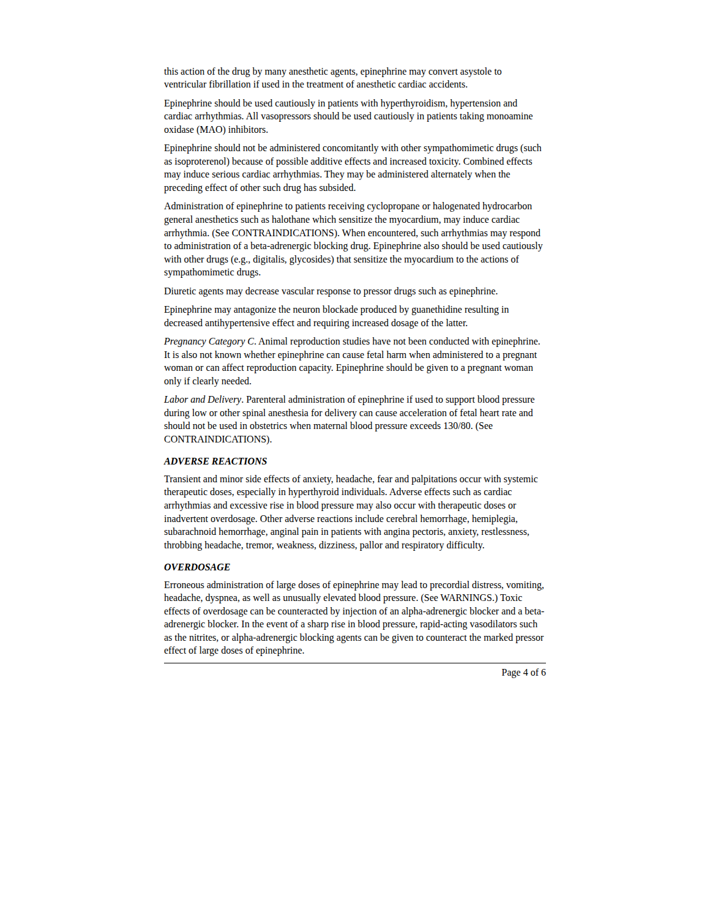this action of the drug by many anesthetic agents, epinephrine may convert asystole to ventricular fibrillation if used in the treatment of anesthetic cardiac accidents.
Epinephrine should be used cautiously in patients with hyperthyroidism, hypertension and cardiac arrhythmias. All vasopressors should be used cautiously in patients taking monoamine oxidase (MAO) inhibitors.
Epinephrine should not be administered concomitantly with other sympathomimetic drugs (such as isoproterenol) because of possible additive effects and increased toxicity. Combined effects may induce serious cardiac arrhythmias. They may be administered alternately when the preceding effect of other such drug has subsided.
Administration of epinephrine to patients receiving cyclopropane or halogenated hydrocarbon general anesthetics such as halothane which sensitize the myocardium, may induce cardiac arrhythmia. (See CONTRAINDICATIONS). When encountered, such arrhythmias may respond to administration of a beta-adrenergic blocking drug. Epinephrine also should be used cautiously with other drugs (e.g., digitalis, glycosides) that sensitize the myocardium to the actions of sympathomimetic drugs.
Diuretic agents may decrease vascular response to pressor drugs such as epinephrine.
Epinephrine may antagonize the neuron blockade produced by guanethidine resulting in decreased antihypertensive effect and requiring increased dosage of the latter.
Pregnancy Category C. Animal reproduction studies have not been conducted with epinephrine. It is also not known whether epinephrine can cause fetal harm when administered to a pregnant woman or can affect reproduction capacity. Epinephrine should be given to a pregnant woman only if clearly needed.
Labor and Delivery. Parenteral administration of epinephrine if used to support blood pressure during low or other spinal anesthesia for delivery can cause acceleration of fetal heart rate and should not be used in obstetrics when maternal blood pressure exceeds 130/80. (See CONTRAINDICATIONS).
ADVERSE REACTIONS
Transient and minor side effects of anxiety, headache, fear and palpitations occur with systemic therapeutic doses, especially in hyperthyroid individuals. Adverse effects such as cardiac arrhythmias and excessive rise in blood pressure may also occur with therapeutic doses or inadvertent overdosage. Other adverse reactions include cerebral hemorrhage, hemiplegia, subarachnoid hemorrhage, anginal pain in patients with angina pectoris, anxiety, restlessness, throbbing headache, tremor, weakness, dizziness, pallor and respiratory difficulty.
OVERDOSAGE
Erroneous administration of large doses of epinephrine may lead to precordial distress, vomiting, headache, dyspnea, as well as unusually elevated blood pressure. (See WARNINGS.) Toxic effects of overdosage can be counteracted by injection of an alpha-adrenergic blocker and a beta-adrenergic blocker. In the event of a sharp rise in blood pressure, rapid-acting vasodilators such as the nitrites, or alpha-adrenergic blocking agents can be given to counteract the marked pressor effect of large doses of epinephrine.
Page 4 of 6